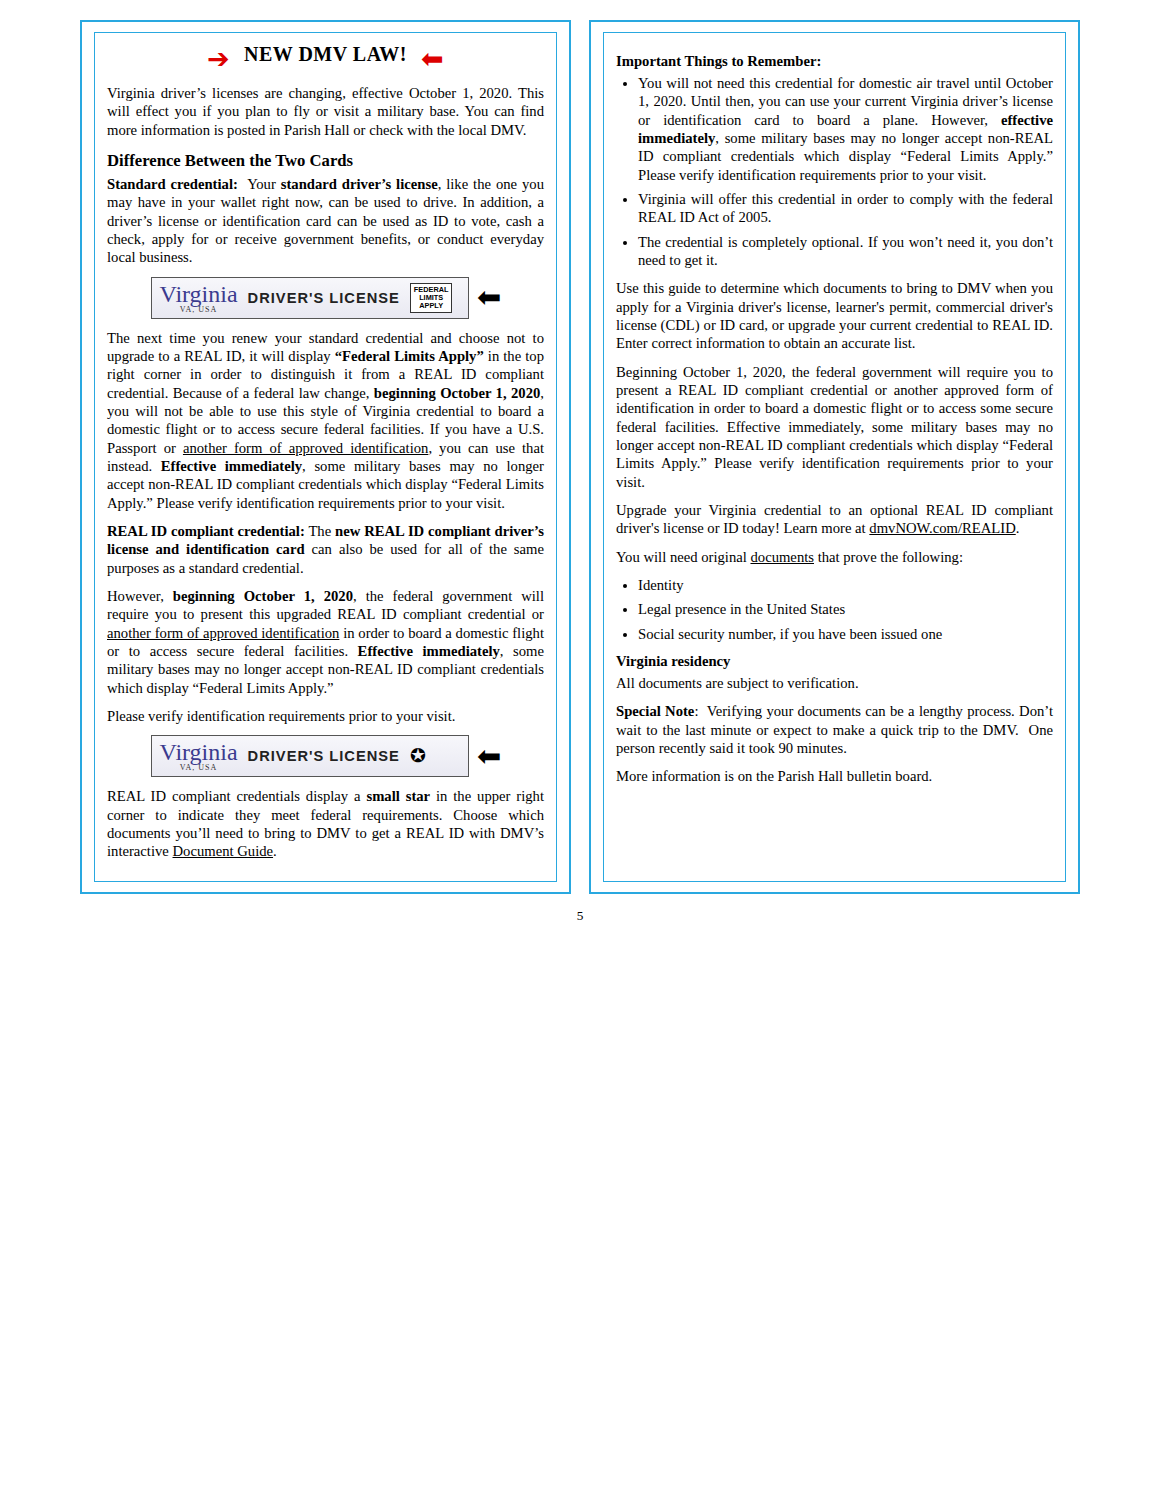➔
NEW DMV LAW!
⬅
Virginia driver’s licenses are changing, effective October 1, 2020. This will effect you if you plan to fly or visit a military base. You can find more information is posted in Parish Hall or check with the local DMV.
Difference Between the Two Cards
Standard credential: Your standard driver’s license, like the one you may have in your wallet right now, can be used to drive. In addition, a driver’s license or identification card can be used as ID to vote, cash a check, apply for or receive government benefits, or conduct everyday local business.
VirginiaVA, USA DRIVER'S LICENSE FEDERAL
LIMITS
APPLY
⬅
The next time you renew your standard credential and choose not to upgrade to a REAL ID, it will display “Federal Limits Apply” in the top right corner in order to distinguish it from a REAL ID compliant credential. Because of a federal law change, beginning October 1, 2020, you will not be able to use this style of Virginia credential to board a domestic flight or to access secure federal facilities. If you have a U.S. Passport or another form of approved identification, you can use that instead. Effective immediately, some military bases may no longer accept non-REAL ID compliant credentials which display “Federal Limits Apply.” Please verify identification requirements prior to your visit.
REAL ID compliant credential: The new REAL ID compliant driver’s license and identification card can also be used for all of the same purposes as a standard credential.
However, beginning October 1, 2020, the federal government will require you to present this upgraded REAL ID compliant credential or another form of approved identification in order to board a domestic flight or to access secure federal facilities. Effective immediately, some military bases may no longer accept non-REAL ID compliant credentials which display “Federal Limits Apply.”
Please verify identification requirements prior to your visit.
VirginiaVA, USA DRIVER'S LICENSE ✪
⬅
REAL ID compliant credentials display a small star in the upper right corner to indicate they meet federal requirements. Choose which documents you’ll need to bring to DMV to get a REAL ID with DMV’s interactive Document Guide.
Important Things to Remember:
You will not need this credential for domestic air travel until October 1, 2020. Until then, you can use your current Virginia driver’s license or identification card to board a plane. However, effective immediately, some military bases may no longer accept non-REAL ID compliant credentials which display “Federal Limits Apply.” Please verify identification requirements prior to your visit.
Virginia will offer this credential in order to comply with the federal REAL ID Act of 2005.
The credential is completely optional. If you won’t need it, you don’t need to get it.
Use this guide to determine which documents to bring to DMV when you apply for a Virginia driver's license, learner's permit, commercial driver's license (CDL) or ID card, or upgrade your current credential to REAL ID. Enter correct information to obtain an accurate list.
Beginning October 1, 2020, the federal government will require you to present a REAL ID compliant credential or another approved form of identification in order to board a domestic flight or to access some secure federal facilities. Effective immediately, some military bases may no longer accept non-REAL ID compliant credentials which display “Federal Limits Apply.” Please verify identification requirements prior to your visit.
Upgrade your Virginia credential to an optional REAL ID compliant driver's license or ID today! Learn more at dmvNOW.com/REALID.
You will need original documents that prove the following:
Identity
Legal presence in the United States
Social security number, if you have been issued one
Virginia residency
All documents are subject to verification.
Special Note: Verifying your documents can be a lengthy process. Don’t wait to the last minute or expect to make a quick trip to the DMV. One person recently said it took 90 minutes.
More information is on the Parish Hall bulletin board.
5